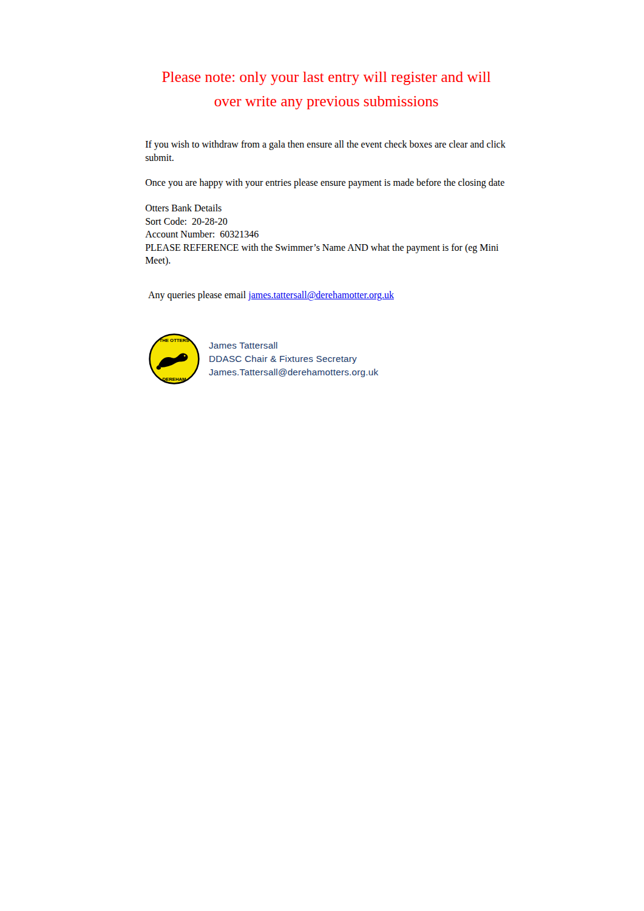Please note: only your last entry will register and will over write any previous submissions
If you wish to withdraw from a gala then ensure all the event check boxes are clear and click submit.
Once you are happy with your entries please ensure payment is made before the closing date
Otters Bank Details
Sort Code: 20-28-20
Account Number: 60321346
PLEASE REFERENCE with the Swimmer’s Name AND what the payment is for (eg Mini Meet).
Any queries please email james.tattersall@derehamotter.org.uk
THE OTTERS DEREHAM
James Tattersall
DDASC Chair & Fixtures Secretary
James.Tattersall@derehamotters.org.uk